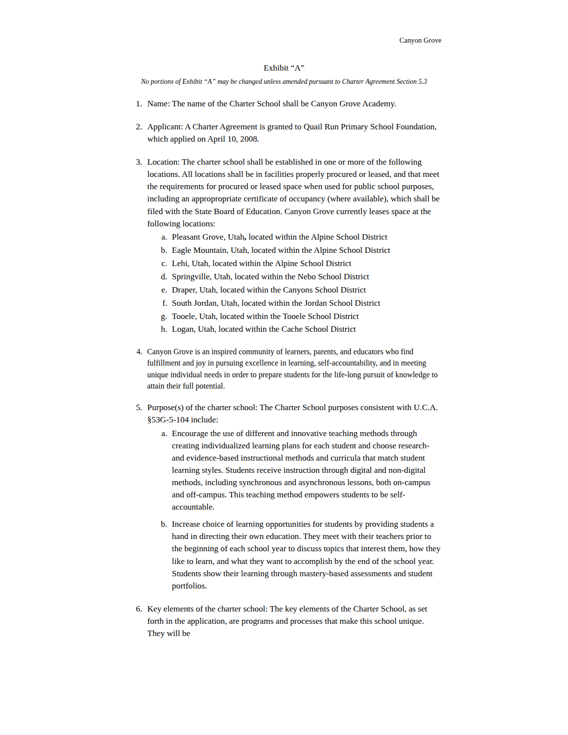Canyon Grove
Exhibit “A”
No portions of Exhibit “A” may be changed unless amended pursuant to Charter Agreement Section 5.3
Name: The name of the Charter School shall be Canyon Grove Academy.
Applicant: A Charter Agreement is granted to Quail Run Primary School Foundation, which applied on April 10, 2008.
Location: The charter school shall be established in one or more of the following locations. All locations shall be in facilities properly procured or leased, and that meet the requirements for procured or leased space when used for public school purposes, including an appropropriate certificate of occupancy (where available), which shall be filed with the State Board of Education. Canyon Grove currently leases space at the following locations:
Pleasant Grove, Utah, located within the Alpine School District
Eagle Mountain, Utah, located within the Alpine School District
Lehi, Utah, located within the Alpine School District
Springville, Utah, located within the Nebo School District
Draper, Utah, located within the Canyons School District
South Jordan, Utah, located within the Jordan School District
Tooele, Utah, located within the Tooele School District
Logan, Utah, located within the Cache School District
Canyon Grove is an inspired community of learners, parents, and educators who find fulfillment and joy in pursuing excellence in learning, self-accountability, and in meeting unique individual needs in order to prepare students for the life-long pursuit of knowledge to attain their full potential.
Purpose(s) of the charter school: The Charter School purposes consistent with U.C.A. §53G-5-104 include:
Encourage the use of different and innovative teaching methods through creating individualized learning plans for each student and choose research- and evidence-based instructional methods and curricula that match student learning styles. Students receive instruction through digital and non-digital methods, including synchronous and asynchronous lessons, both on-campus and off-campus. This teaching method empowers students to be self-accountable.
Increase choice of learning opportunities for students by providing students a hand in directing their own education. They meet with their teachers prior to the beginning of each school year to discuss topics that interest them, how they like to learn, and what they want to accomplish by the end of the school year. Students show their learning through mastery-based assessments and student portfolios.
Key elements of the charter school: The key elements of the Charter School, as set forth in the application, are programs and processes that make this school unique. They will be